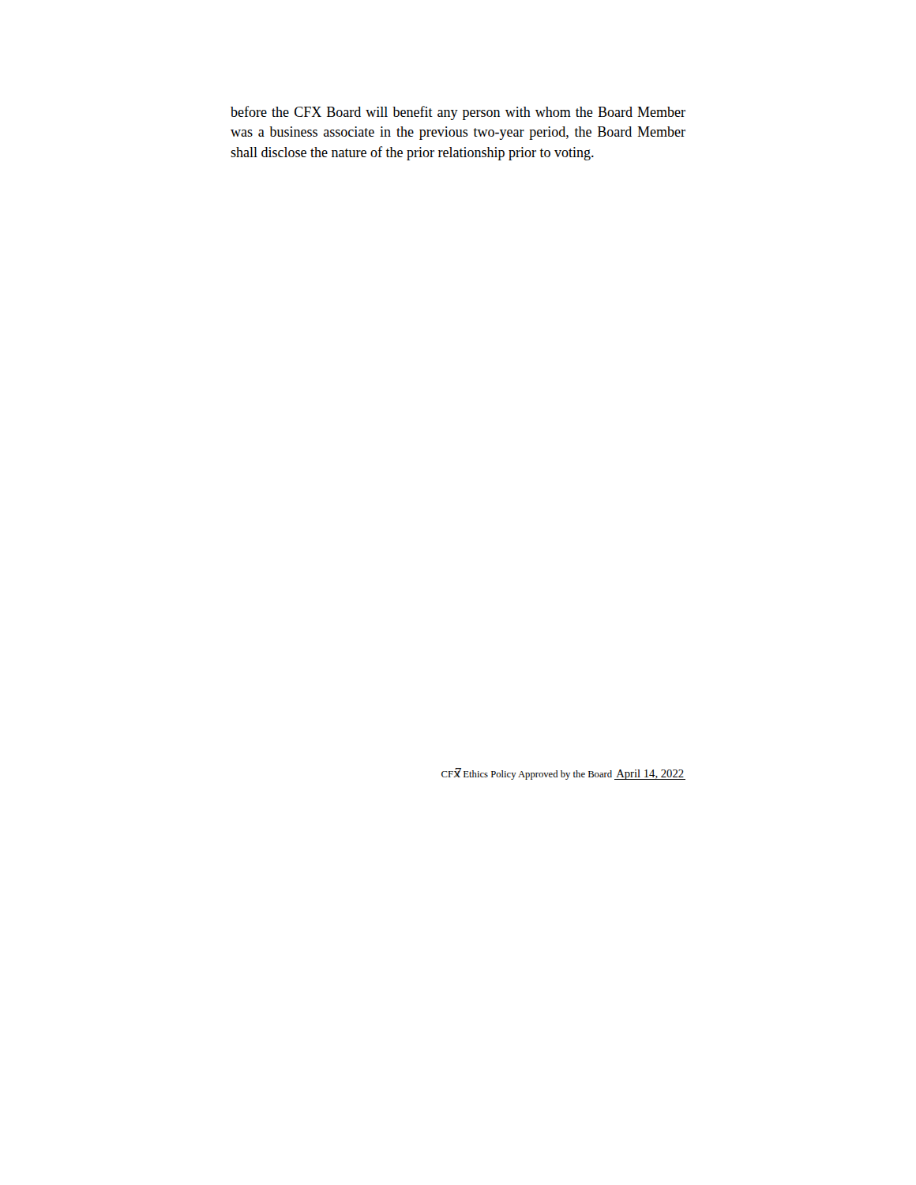before the CFX Board will benefit any person with whom the Board Member was a business associate in the previous two-year period, the Board Member shall disclose the nature of the prior relationship prior to voting.
7 CFX Ethics Policy Approved by the Board April 14, 2022